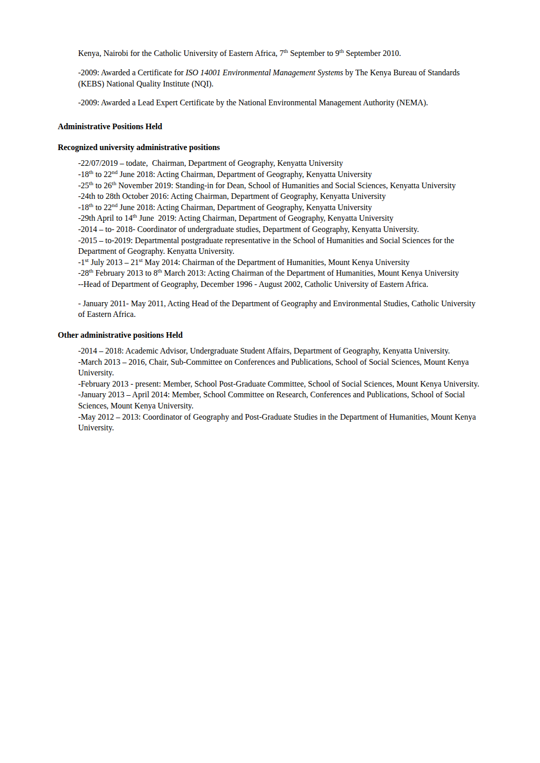Kenya, Nairobi for the Catholic University of Eastern Africa, 7th September to 9th September 2010.
-2009: Awarded a Certificate for ISO 14001 Environmental Management Systems by The Kenya Bureau of Standards (KEBS) National Quality Institute (NQI).
-2009: Awarded a Lead Expert Certificate by the National Environmental Management Authority (NEMA).
Administrative Positions Held
Recognized university administrative positions
-22/07/2019 – todate, Chairman, Department of Geography, Kenyatta University
-18th to 22nd June 2018: Acting Chairman, Department of Geography, Kenyatta University
-25th to 26th November 2019: Standing-in for Dean, School of Humanities and Social Sciences, Kenyatta University
-24th to 28th October 2016: Acting Chairman, Department of Geography, Kenyatta University
-18th to 22nd June 2018: Acting Chairman, Department of Geography, Kenyatta University
-29th April to 14th June 2019: Acting Chairman, Department of Geography, Kenyatta University
-2014 – to- 2018- Coordinator of undergraduate studies, Department of Geography, Kenyatta University.
-2015 – to-2019: Departmental postgraduate representative in the School of Humanities and Social Sciences for the Department of Geography. Kenyatta University.
-1st July 2013 – 21st May 2014: Chairman of the Department of Humanities, Mount Kenya University
-28th February 2013 to 8th March 2013: Acting Chairman of the Department of Humanities, Mount Kenya University
--Head of Department of Geography, December 1996 - August 2002, Catholic University of Eastern Africa.
- January 2011- May 2011, Acting Head of the Department of Geography and Environmental Studies, Catholic University of Eastern Africa.
Other administrative positions Held
-2014 – 2018: Academic Advisor, Undergraduate Student Affairs, Department of Geography, Kenyatta University.
-March 2013 – 2016, Chair, Sub-Committee on Conferences and Publications, School of Social Sciences, Mount Kenya University.
-February 2013 - present: Member, School Post-Graduate Committee, School of Social Sciences, Mount Kenya University.
-January 2013 – April 2014: Member, School Committee on Research, Conferences and Publications, School of Social Sciences, Mount Kenya University.
-May 2012 – 2013: Coordinator of Geography and Post-Graduate Studies in the Department of Humanities, Mount Kenya University.